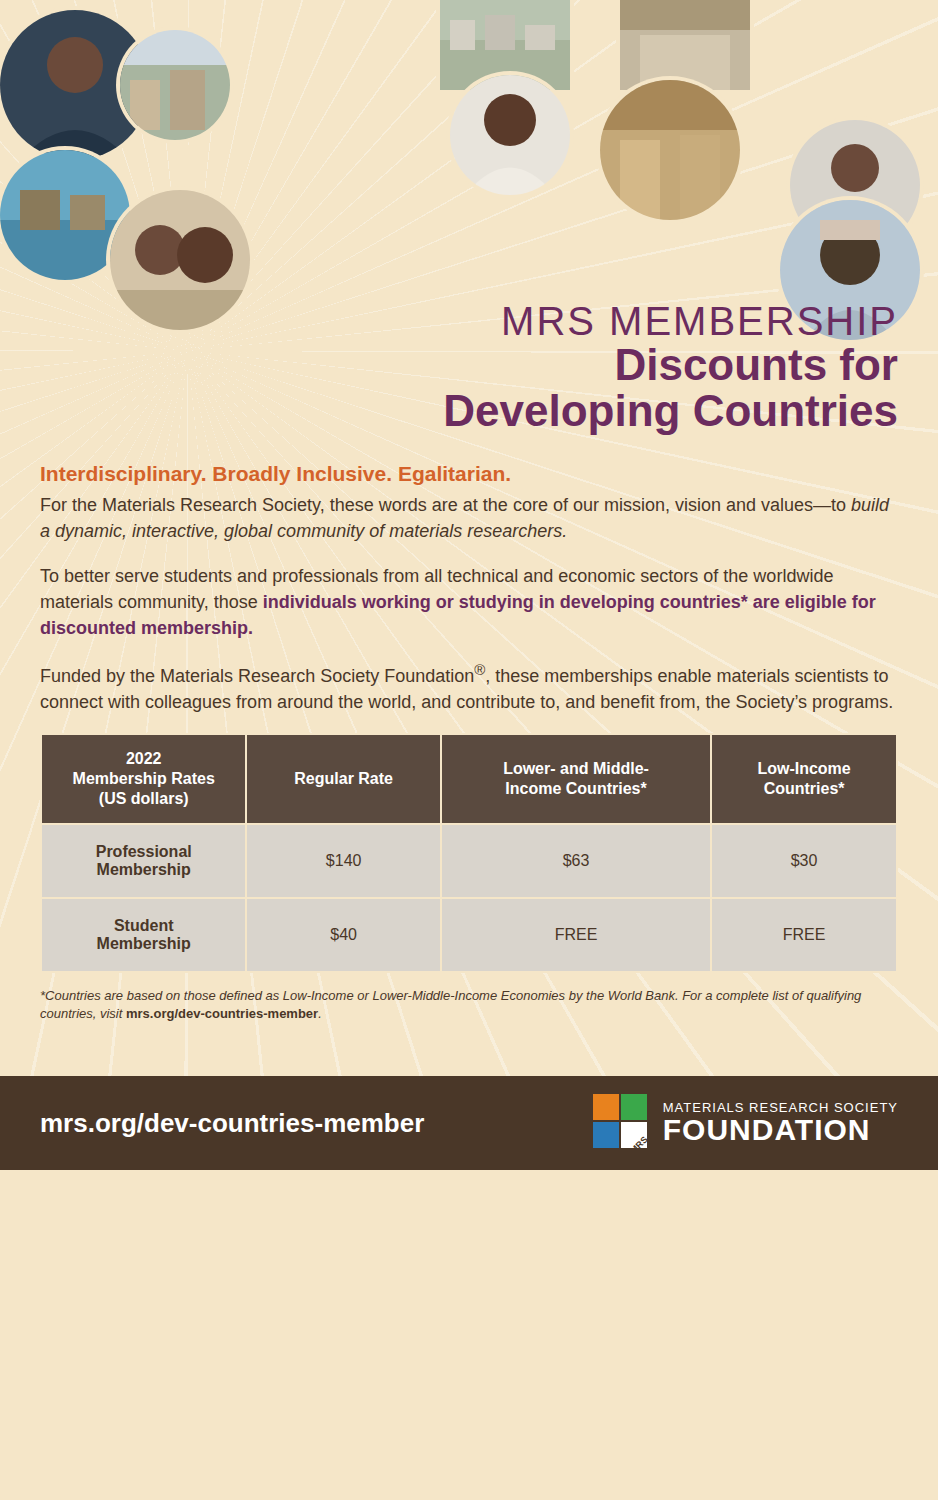MRS MEMBERSHIP Discounts for Developing Countries
Interdisciplinary. Broadly Inclusive. Egalitarian.
For the Materials Research Society, these words are at the core of our mission, vision and values—to build a dynamic, interactive, global community of materials researchers.
To better serve students and professionals from all technical and economic sectors of the worldwide materials community, those individuals working or studying in developing countries* are eligible for discounted membership.
Funded by the Materials Research Society Foundation®, these memberships enable materials scientists to connect with colleagues from around the world, and contribute to, and benefit from, the Society’s programs.
| 2022 Membership Rates (US dollars) | Regular Rate | Lower- and Middle- Income Countries* | Low-Income Countries* |
| --- | --- | --- | --- |
| Professional Membership | $140 | $63 | $30 |
| Student Membership | $40 | FREE | FREE |
*Countries are based on those defined as Low-Income or Lower-Middle-Income Economies by the World Bank. For a complete list of qualifying countries, visit mrs.org/dev-countries-member.
mrs.org/dev-countries-member
MRS
MATERIALS RESEARCH SOCIETY FOUNDATION